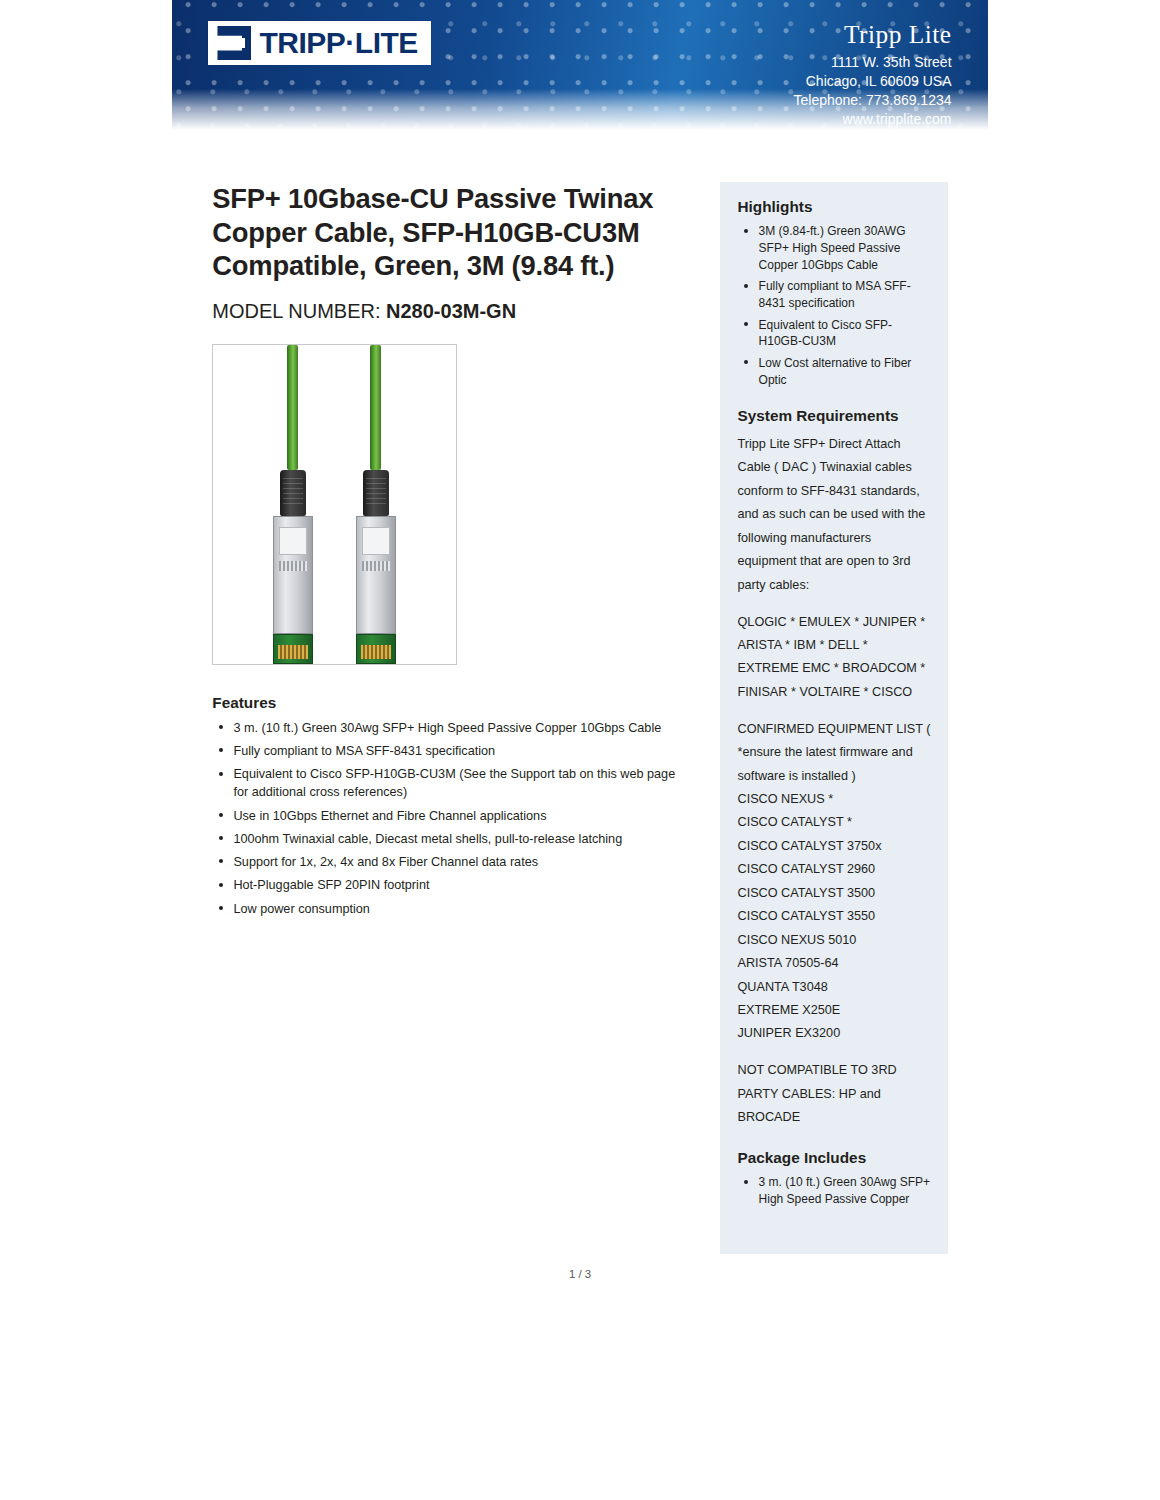TRIPP·LITE
Tripp Lite
1111 W. 35th Street
Chicago, IL 60609 USA
Telephone: 773.869.1234
www.tripplite.com
SFP+ 10Gbase-CU Passive Twinax Copper Cable, SFP-H10GB-CU3M Compatible, Green, 3M (9.84 ft.)
MODEL NUMBER: N280-03M-GN
Features
3 m. (10 ft.) Green 30Awg SFP+ High Speed Passive Copper 10Gbps Cable
Fully compliant to MSA SFF-8431 specification
Equivalent to Cisco SFP-H10GB-CU3M (See the Support tab on this web page for additional cross references)
Use in 10Gbps Ethernet and Fibre Channel applications
100ohm Twinaxial cable, Diecast metal shells, pull-to-release latching
Support for 1x, 2x, 4x and 8x Fiber Channel data rates
Hot-Pluggable SFP 20PIN footprint
Low power consumption
Highlights
3M (9.84-ft.) Green 30AWG SFP+ High Speed Passive Copper 10Gbps Cable
Fully compliant to MSA SFF-8431 specification
Equivalent to Cisco SFP-H10GB-CU3M
Low Cost alternative to Fiber Optic
System Requirements
Tripp Lite SFP+ Direct Attach Cable ( DAC ) Twinaxial cables conform to SFF-8431 standards, and as such can be used with the following manufacturers equipment that are open to 3rd party cables:
QLOGIC * EMULEX * JUNIPER * ARISTA * IBM * DELL * EXTREME EMC * BROADCOM * FINISAR * VOLTAIRE * CISCO
CONFIRMED EQUIPMENT LIST (
*ensure the latest firmware and
software is installed )
CISCO NEXUS *
CISCO CATALYST *
CISCO CATALYST 3750x
CISCO CATALYST 2960
CISCO CATALYST 3500
CISCO CATALYST 3550
CISCO NEXUS 5010
ARISTA 70505-64
QUANTA T3048
EXTREME X250E
JUNIPER EX3200
NOT COMPATIBLE TO 3RD PARTY CABLES: HP and BROCADE
Package Includes
3 m. (10 ft.) Green 30Awg SFP+ High Speed Passive Copper
1 / 3